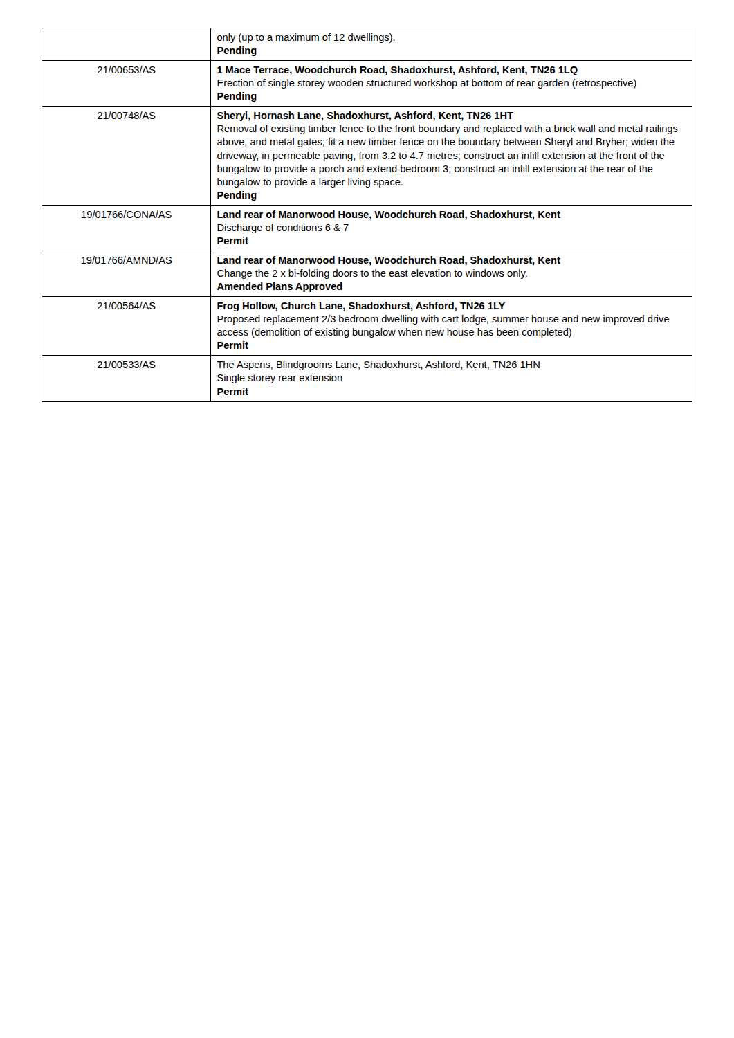| | only (up to a maximum of 12 dwellings). Pending |
| 21/00653/AS | 1 Mace Terrace, Woodchurch Road, Shadoxhurst, Ashford, Kent, TN26 1LQ Erection of single storey wooden structured workshop at bottom of rear garden (retrospective) Pending |
| 21/00748/AS | Sheryl, Hornash Lane, Shadoxhurst, Ashford, Kent, TN26 1HT Removal of existing timber fence to the front boundary and replaced with a brick wall and metal railings above, and metal gates; fit a new timber fence on the boundary between Sheryl and Bryher; widen the driveway, in permeable paving, from 3.2 to 4.7 metres; construct an infill extension at the front of the bungalow to provide a porch and extend bedroom 3; construct an infill extension at the rear of the bungalow to provide a larger living space. Pending |
| 19/01766/CONA/AS | Land rear of Manorwood House, Woodchurch Road, Shadoxhurst, Kent Discharge of conditions 6 & 7 Permit |
| 19/01766/AMND/AS | Land rear of Manorwood House, Woodchurch Road, Shadoxhurst, Kent Change the 2 x bi-folding doors to the east elevation to windows only. Amended Plans Approved |
| 21/00564/AS | Frog Hollow, Church Lane, Shadoxhurst, Ashford, TN26 1LY Proposed replacement 2/3 bedroom dwelling with cart lodge, summer house and new improved drive access (demolition of existing bungalow when new house has been completed) Permit |
| 21/00533/AS | The Aspens, Blindgrooms Lane, Shadoxhurst, Ashford, Kent, TN26 1HN Single storey rear extension Permit |